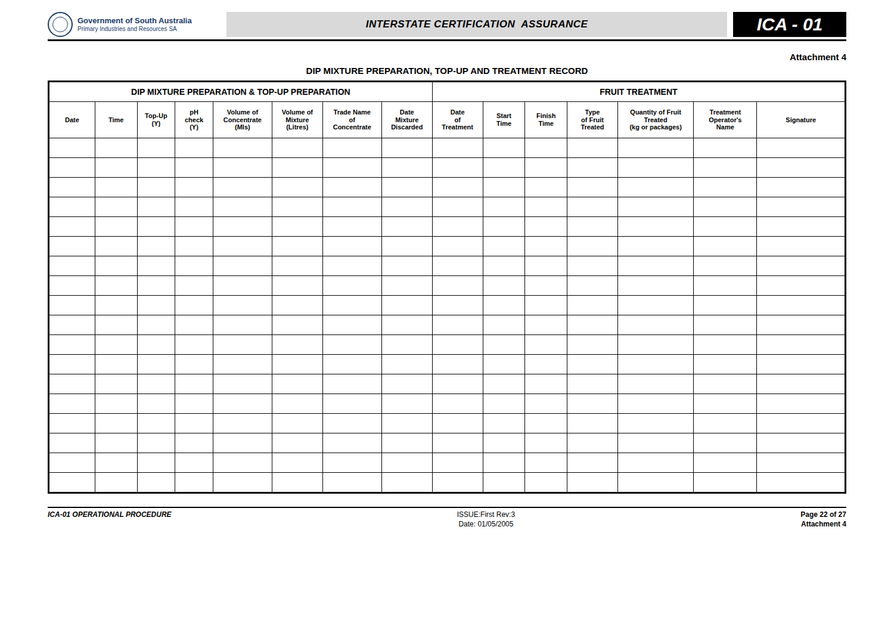Government of South Australia
Primary Industries and Resources SA
INTERSTATE CERTIFICATION ASSURANCE
ICA - 01
Attachment 4
DIP MIXTURE PREPARATION, TOP-UP AND TREATMENT RECORD
| DIP MIXTURE PREPARATION & TOP-UP PREPARATION | FRUIT TREATMENT |
| --- | --- |
| Date | Time | Top-Up (Y) | pH check (Y) | Volume of Concentrate (Mls) | Volume of Mixture (Litres) | Trade Name of Concentrate | Date Mixture Discarded | Date of Treatment | Start Time | Finish Time | Type of Fruit Treated | Quantity of Fruit Treated (kg or packages) | Treatment Operator's Name | Signature |
ICA-01 OPERATIONAL PROCEDURE
ISSUE:First Rev:3
Date: 01/05/2005
Page 22 of 27
Attachment 4